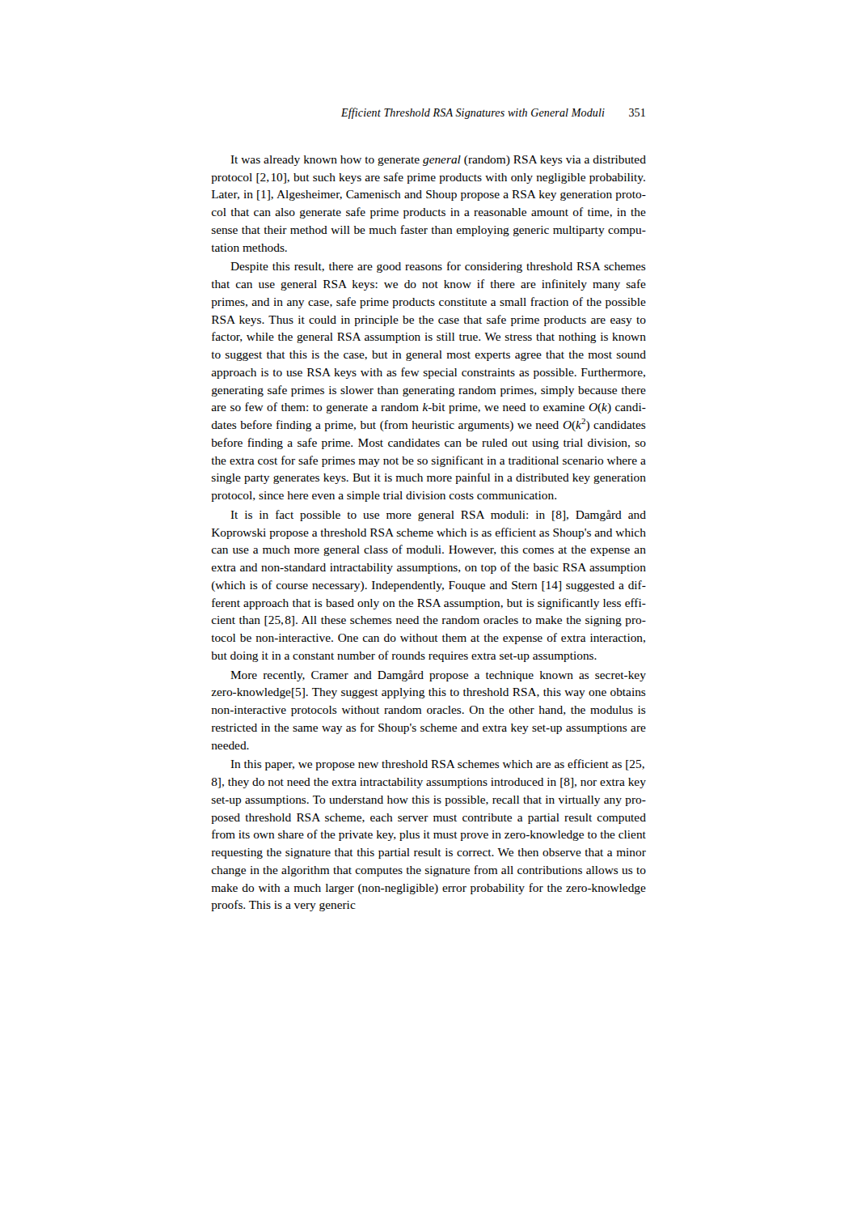Efficient Threshold RSA Signatures with General Moduli 351
It was already known how to generate general (random) RSA keys via a distributed protocol [2, 10], but such keys are safe prime products with only negligible probability. Later, in [1], Algesheimer, Camenisch and Shoup propose a RSA key generation protocol that can also generate safe prime products in a reasonable amount of time, in the sense that their method will be much faster than employing generic multiparty computation methods.
Despite this result, there are good reasons for considering threshold RSA schemes that can use general RSA keys: we do not know if there are infinitely many safe primes, and in any case, safe prime products constitute a small fraction of the possible RSA keys. Thus it could in principle be the case that safe prime products are easy to factor, while the general RSA assumption is still true. We stress that nothing is known to suggest that this is the case, but in general most experts agree that the most sound approach is to use RSA keys with as few special constraints as possible. Furthermore, generating safe primes is slower than generating random primes, simply because there are so few of them: to generate a random k-bit prime, we need to examine O(k) candidates before finding a prime, but (from heuristic arguments) we need O(k2) candidates before finding a safe prime. Most candidates can be ruled out using trial division, so the extra cost for safe primes may not be so significant in a traditional scenario where a single party generates keys. But it is much more painful in a distributed key generation protocol, since here even a simple trial division costs communication.
It is in fact possible to use more general RSA moduli: in [8], Damgård and Koprowski propose a threshold RSA scheme which is as efficient as Shoup's and which can use a much more general class of moduli. However, this comes at the expense an extra and non-standard intractability assumptions, on top of the basic RSA assumption (which is of course necessary). Independently, Fouque and Stern [14] suggested a different approach that is based only on the RSA assumption, but is significantly less efficient than [25, 8]. All these schemes need the random oracles to make the signing protocol be non-interactive. One can do without them at the expense of extra interaction, but doing it in a constant number of rounds requires extra set-up assumptions.
More recently, Cramer and Damgård propose a technique known as secret-key zero-knowledge[5]. They suggest applying this to threshold RSA, this way one obtains non-interactive protocols without random oracles. On the other hand, the modulus is restricted in the same way as for Shoup's scheme and extra key set-up assumptions are needed.
In this paper, we propose new threshold RSA schemes which are as efficient as [25, 8], they do not need the extra intractability assumptions introduced in [8], nor extra key set-up assumptions. To understand how this is possible, recall that in virtually any proposed threshold RSA scheme, each server must contribute a partial result computed from its own share of the private key, plus it must prove in zero-knowledge to the client requesting the signature that this partial result is correct. We then observe that a minor change in the algorithm that computes the signature from all contributions allows us to make do with a much larger (non-negligible) error probability for the zero-knowledge proofs. This is a very generic